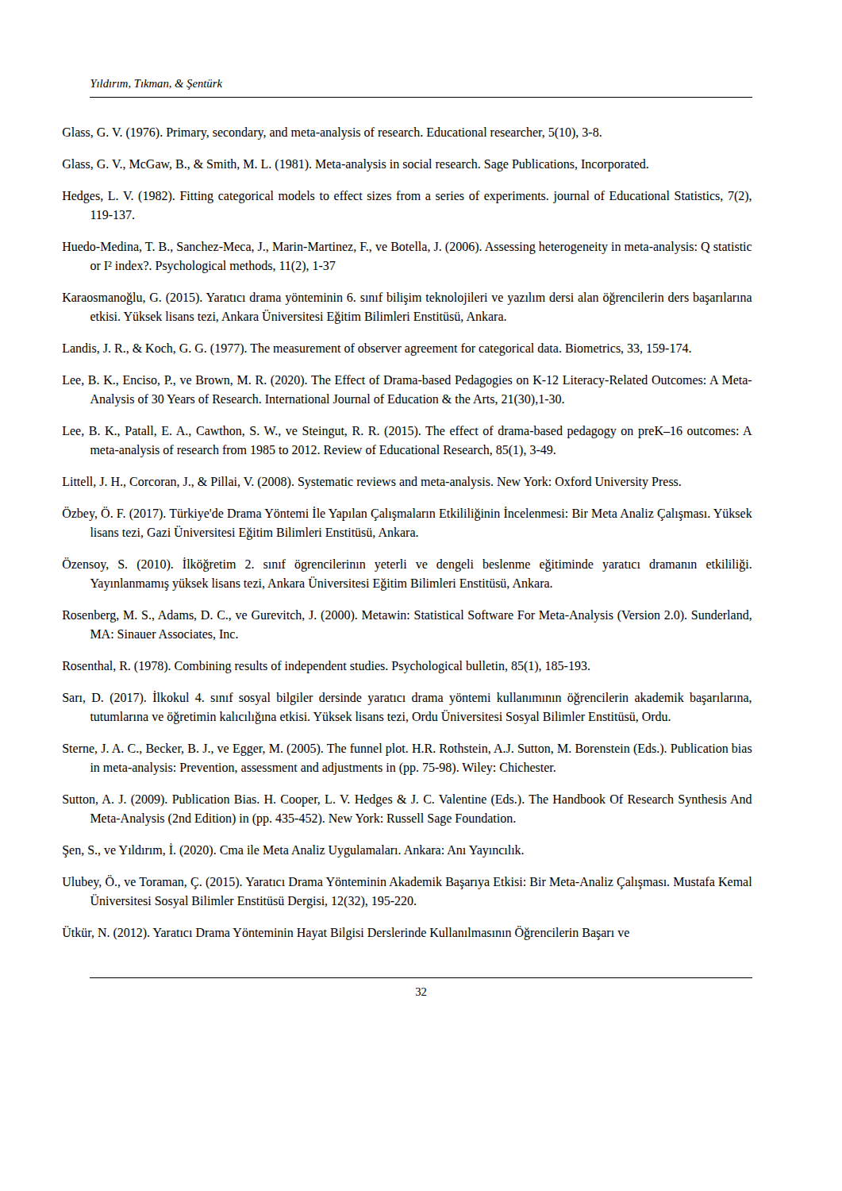Yıldırım, Tıkman, & Şentürk
Glass, G. V. (1976). Primary, secondary, and meta-analysis of research. Educational researcher, 5(10), 3-8.
Glass, G. V., McGaw, B., & Smith, M. L. (1981). Meta-analysis in social research. Sage Publications, Incorporated.
Hedges, L. V. (1982). Fitting categorical models to effect sizes from a series of experiments. journal of Educational Statistics, 7(2), 119-137.
Huedo-Medina, T. B., Sanchez-Meca, J., Marin-Martinez, F., ve Botella, J. (2006). Assessing heterogeneity in meta-analysis: Q statistic or I² index?. Psychological methods, 11(2), 1-37
Karaosmanoğlu, G. (2015). Yaratıcı drama yönteminin 6. sınıf bilişim teknolojileri ve yazılım dersi alan öğrencilerin ders başarılarına etkisi. Yüksek lisans tezi, Ankara Üniversitesi Eğitim Bilimleri Enstitüsü, Ankara.
Landis, J. R., & Koch, G. G. (1977). The measurement of observer agreement for categorical data. Biometrics, 33, 159-174.
Lee, B. K., Enciso, P., ve Brown, M. R. (2020). The Effect of Drama-based Pedagogies on K-12 Literacy-Related Outcomes: A Meta-Analysis of 30 Years of Research. International Journal of Education & the Arts, 21(30),1-30.
Lee, B. K., Patall, E. A., Cawthon, S. W., ve Steingut, R. R. (2015). The effect of drama-based pedagogy on preK–16 outcomes: A meta-analysis of research from 1985 to 2012. Review of Educational Research, 85(1), 3-49.
Littell, J. H., Corcoran, J., & Pillai, V. (2008). Systematic reviews and meta-analysis. New York: Oxford University Press.
Özbey, Ö. F. (2017). Türkiye'de Drama Yöntemi İle Yapılan Çalışmaların Etkililiğinin İncelenmesi: Bir Meta Analiz Çalışması. Yüksek lisans tezi, Gazi Üniversitesi Eğitim Bilimleri Enstitüsü, Ankara.
Özensoy, S. (2010). İlköğretim 2. sınıf ögrencilerinın yeterli ve dengeli beslenme eğitiminde yaratıcı dramanın etkililiği. Yayınlanmamış yüksek lisans tezi, Ankara Üniversitesi Eğitim Bilimleri Enstitüsü, Ankara.
Rosenberg, M. S., Adams, D. C., ve Gurevitch, J. (2000). Metawin: Statistical Software For Meta-Analysis (Version 2.0). Sunderland, MA: Sinauer Associates, Inc.
Rosenthal, R. (1978). Combining results of independent studies. Psychological bulletin, 85(1), 185-193.
Sarı, D. (2017). İlkokul 4. sınıf sosyal bilgiler dersinde yaratıcı drama yöntemi kullanımının öğrencilerin akademik başarılarına, tutumlarına ve öğretimin kalıcılığına etkisi. Yüksek lisans tezi, Ordu Üniversitesi Sosyal Bilimler Enstitüsü, Ordu.
Sterne, J. A. C., Becker, B. J., ve Egger, M. (2005). The funnel plot. H.R. Rothstein, A.J. Sutton, M. Borenstein (Eds.). Publication bias in meta-analysis: Prevention, assessment and adjustments in (pp. 75-98). Wiley: Chichester.
Sutton, A. J. (2009). Publication Bias. H. Cooper, L. V. Hedges & J. C. Valentine (Eds.). The Handbook Of Research Synthesis And Meta-Analysis (2nd Edition) in (pp. 435-452). New York: Russell Sage Foundation.
Şen, S., ve Yıldırım, İ. (2020). Cma ile Meta Analiz Uygulamaları. Ankara: Anı Yayıncılık.
Ulubey, Ö., ve Toraman, Ç. (2015). Yaratıcı Drama Yönteminin Akademik Başarıya Etkisi: Bir Meta-Analiz Çalışması. Mustafa Kemal Üniversitesi Sosyal Bilimler Enstitüsü Dergisi, 12(32), 195-220.
Ütkür, N. (2012). Yaratıcı Drama Yönteminin Hayat Bilgisi Derslerinde Kullanılmasının Öğrencilerin Başarı ve
32